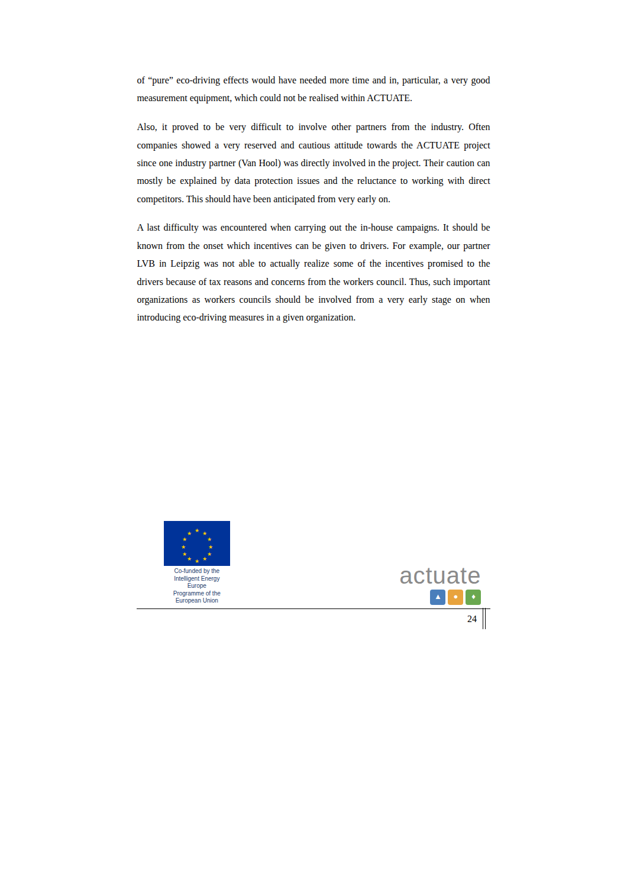of “pure” eco-driving effects would have needed more time and in, particular, a very good measurement equipment, which could not be realised within ACTUATE.
Also, it proved to be very difficult to involve other partners from the industry. Often companies showed a very reserved and cautious attitude towards the ACTUATE project since one industry partner (Van Hool) was directly involved in the project. Their caution can mostly be explained by data protection issues and the reluctance to working with direct competitors. This should have been anticipated from very early on.
A last difficulty was encountered when carrying out the in-house campaigns. It should be known from the onset which incentives can be given to drivers. For example, our partner LVB in Leipzig was not able to actually realize some of the incentives promised to the drivers because of tax reasons and concerns from the workers council. Thus, such important organizations as workers councils should be involved from a very early stage on when introducing eco-driving measures in a given organization.
★ ★ ★ ★ ★ ★ ★ ★ ★ ★ ★ ★
Co-funded by the Intelligent Energy Europe
Programme of the European Union
actuate
▲
●
♦
24